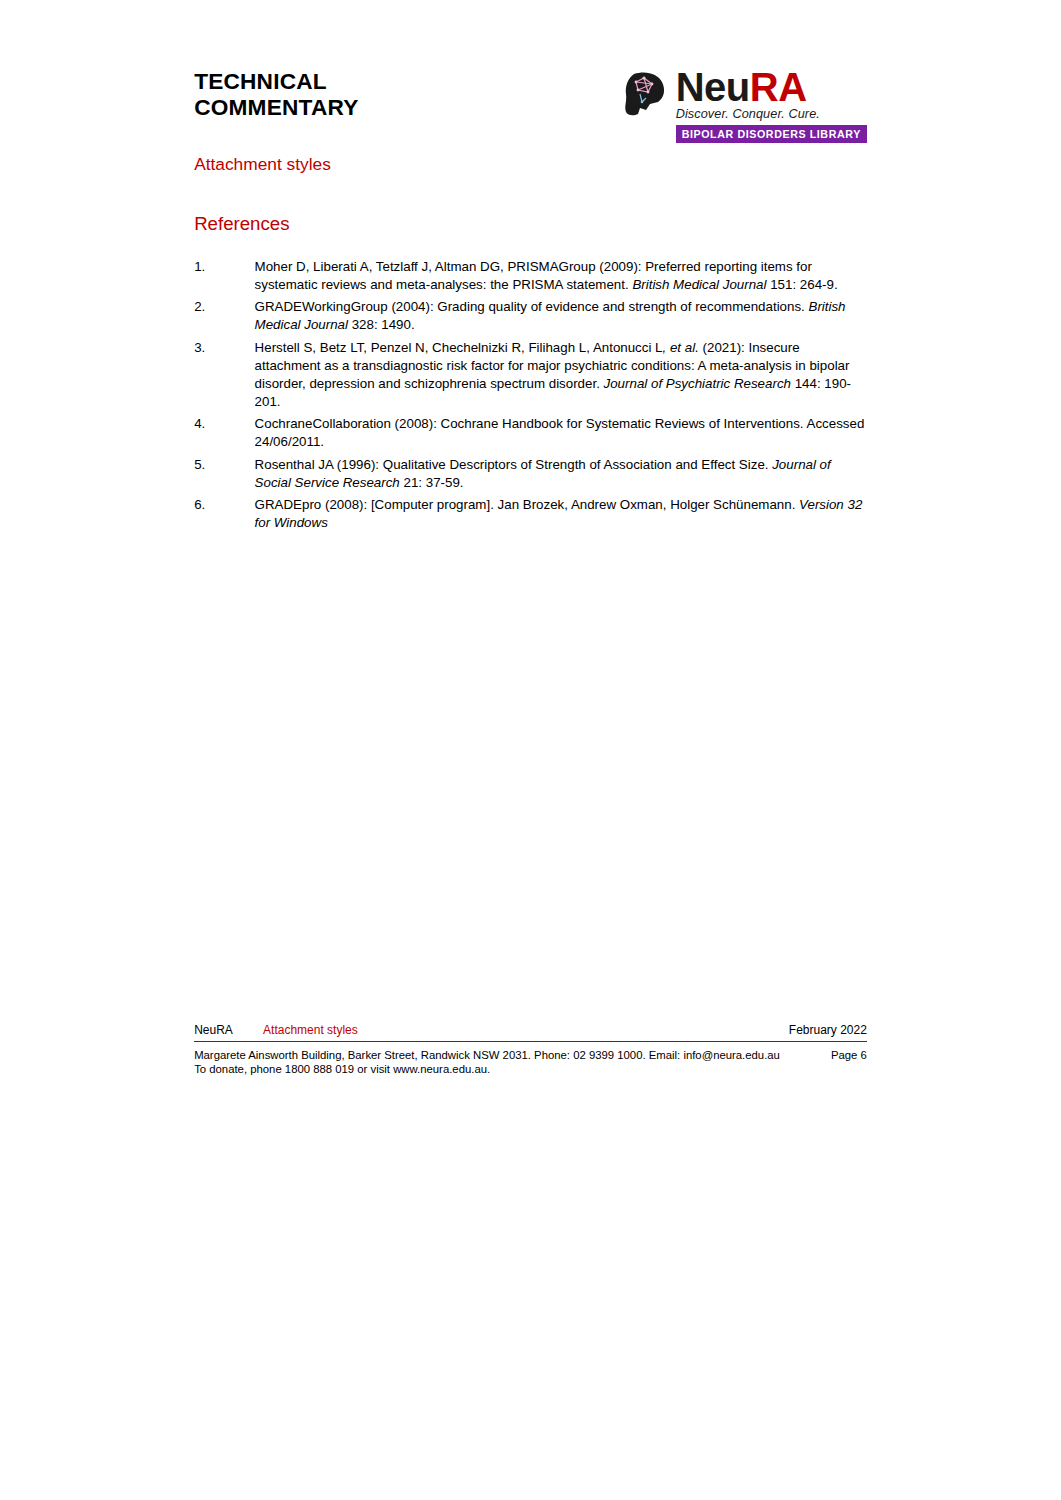TECHNICAL
COMMENTARY
Attachment styles
Neu RA
Discover. Conquer. Cure.
BIPOLAR DISORDERS LIBRARY
References
Moher D, Liberati A, Tetzlaff J, Altman DG, PRISMAGroup (2009): Preferred reporting items for systematic reviews and meta-analyses: the PRISMA statement. British Medical Journal 151: 264-9.
GRADEWorkingGroup (2004): Grading quality of evidence and strength of recommendations. British Medical Journal 328: 1490.
Herstell S, Betz LT, Penzel N, Chechelnizki R, Filihagh L, Antonucci L, et al. (2021): Insecure attachment as a transdiagnostic risk factor for major psychiatric conditions: A meta-analysis in bipolar disorder, depression and schizophrenia spectrum disorder. Journal of Psychiatric Research 144: 190-201.
CochraneCollaboration (2008): Cochrane Handbook for Systematic Reviews of Interventions. Accessed 24/06/2011.
Rosenthal JA (1996): Qualitative Descriptors of Strength of Association and Effect Size. Journal of Social Service Research 21: 37-59.
GRADEpro (2008): [Computer program]. Jan Brozek, Andrew Oxman, Holger Schünemann. Version 32 for Windows
NeuRA Attachment styles
February 2022
Margarete Ainsworth Building, Barker Street, Randwick NSW 2031. Phone: 02 9399 1000. Email: info@neura.edu.au
To donate, phone 1800 888 019 or visit www.neura.edu.au.
Page 6